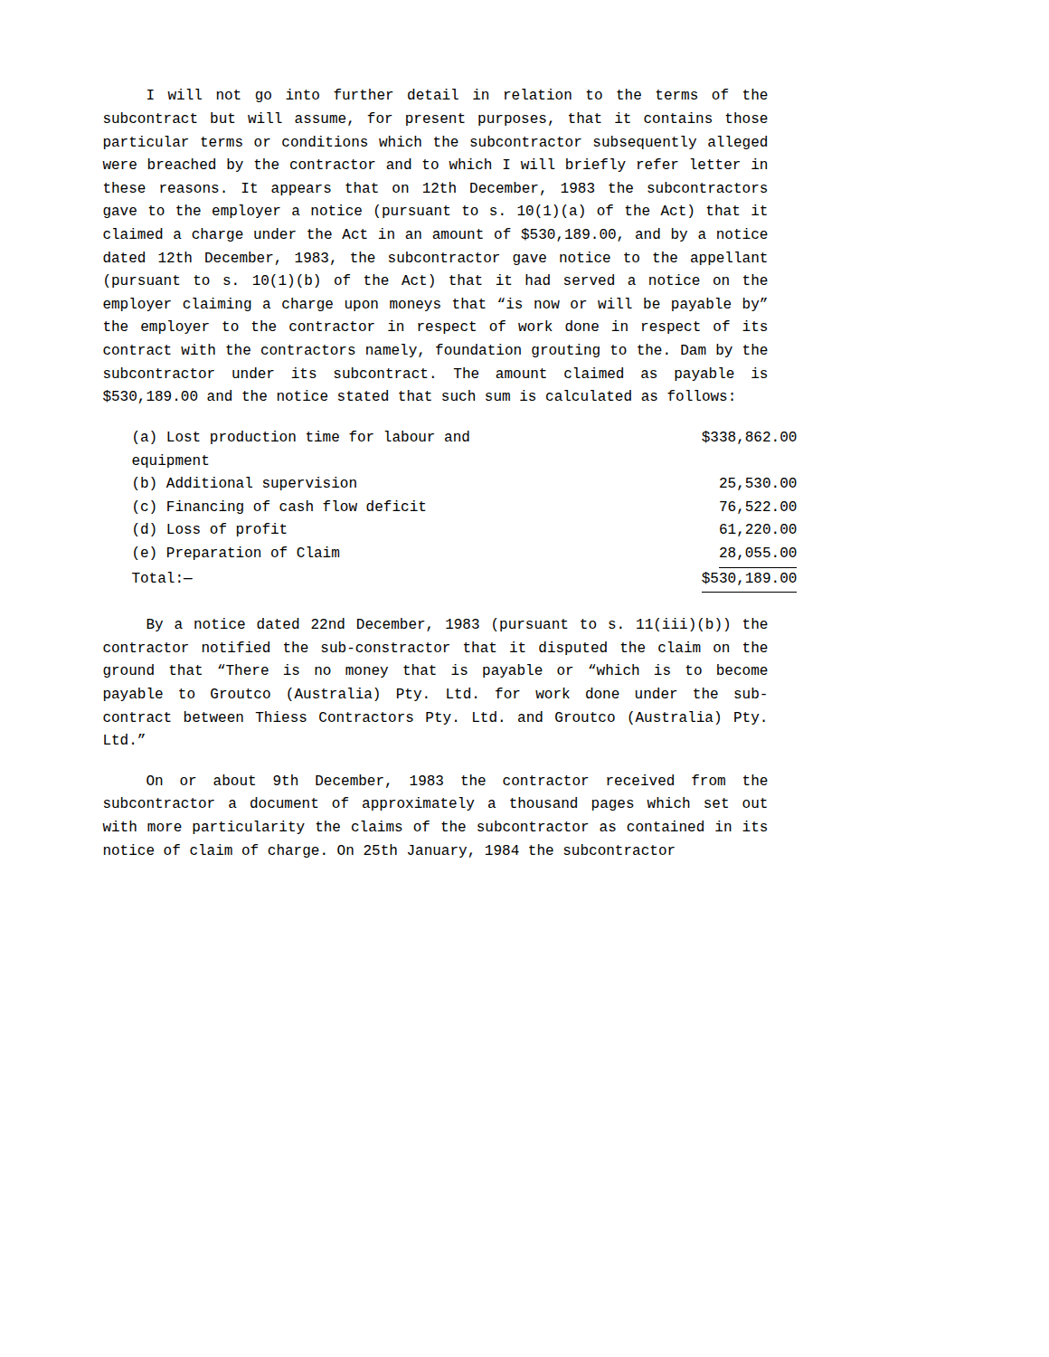I will not go into further detail in relation to the terms of the subcontract but will assume, for present purposes, that it contains those particular terms or conditions which the subcontractor subsequently alleged were breached by the contractor and to which I will briefly refer letter in these reasons. It appears that on 12th December, 1983 the subcontractors gave to the employer a notice (pursuant to s. 10(1)(a) of the Act) that it claimed a charge under the Act in an amount of $530,189.00, and by a notice dated 12th December, 1983, the subcontractor gave notice to the appellant (pursuant to s. 10(1)(b) of the Act) that it had served a notice on the employer claiming a charge upon moneys that “is now or will be payable by” the employer to the contractor in respect of work done in respect of its contract with the contractors namely, foundation grouting to the. Dam by the subcontractor under its subcontract. The amount claimed as payable is $530,189.00 and the notice stated that such sum is calculated as follows:
| (a) Lost production time for labour and equipment | $338,862.00 |
| (b) Additional supervision | 25,530.00 |
| (c) Financing of cash flow deficit | 76,522.00 |
| (d) Loss of profit | 61,220.00 |
| (e) Preparation of Claim | 28,055.00 |
| Total:— | $530,189.00 |
By a notice dated 22nd December, 1983 (pursuant to s. 11(iii)(b)) the contractor notified the sub-constractor that it disputed the claim on the ground that “There is no money that is payable or “which is to become payable to Groutco (Australia) Pty. Ltd. for work done under the sub-contract between Thiess Contractors Pty. Ltd. and Groutco (Australia) Pty. Ltd.”
On or about 9th December, 1983 the contractor received from the subcontractor a document of approximately a thousand pages which set out with more particularity the claims of the subcontractor as contained in its notice of claim of charge. On 25th January, 1984 the subcontractor